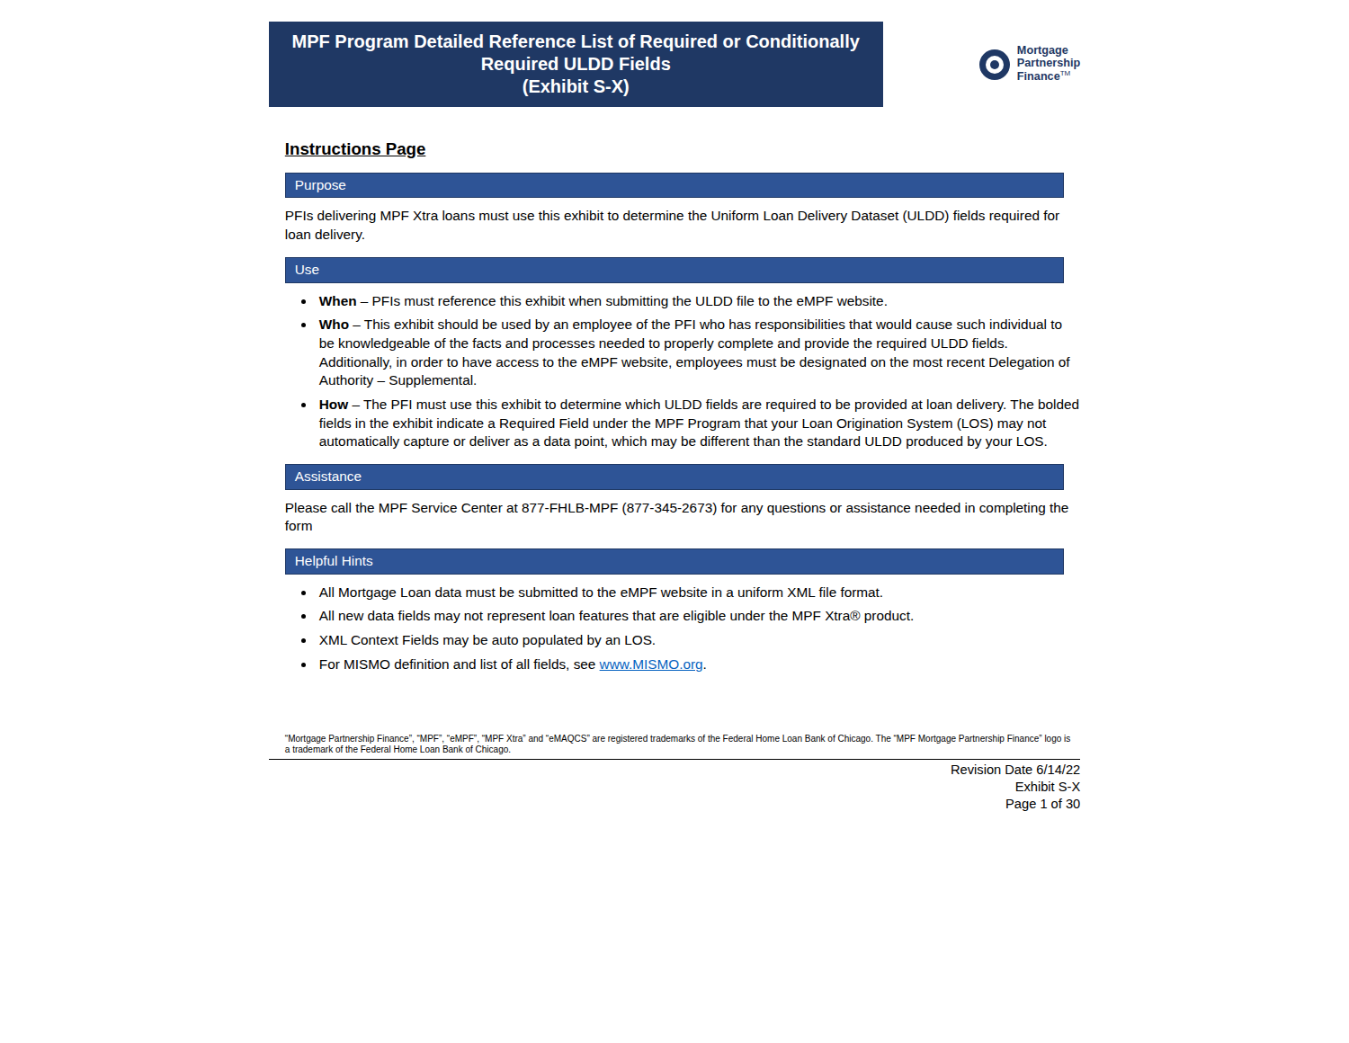MPF Program Detailed Reference List of Required or Conditionally Required ULDD Fields
(Exhibit S-X)
Mortgage
Partnership
FinanceTM
Instructions Page
Purpose
PFIs delivering MPF Xtra loans must use this exhibit to determine the Uniform Loan Delivery Dataset (ULDD) fields required for loan delivery.
Use
When – PFIs must reference this exhibit when submitting the ULDD file to the eMPF website.
Who – This exhibit should be used by an employee of the PFI who has responsibilities that would cause such individual to be knowledgeable of the facts and processes needed to properly complete and provide the required ULDD fields. Additionally, in order to have access to the eMPF website, employees must be designated on the most recent Delegation of Authority – Supplemental.
How – The PFI must use this exhibit to determine which ULDD fields are required to be provided at loan delivery. The bolded fields in the exhibit indicate a Required Field under the MPF Program that your Loan Origination System (LOS) may not automatically capture or deliver as a data point, which may be different than the standard ULDD produced by your LOS.
Assistance
Please call the MPF Service Center at 877-FHLB-MPF (877-345-2673) for any questions or assistance needed in completing the form
Helpful Hints
All Mortgage Loan data must be submitted to the eMPF website in a uniform XML file format.
All new data fields may not represent loan features that are eligible under the MPF Xtra® product.
XML Context Fields may be auto populated by an LOS.
For MISMO definition and list of all fields, see www.MISMO.org.
“Mortgage Partnership Finance”, “MPF”, “eMPF”, “MPF Xtra” and “eMAQCS” are registered trademarks of the Federal Home Loan Bank of Chicago. The “MPF Mortgage Partnership Finance” logo is a trademark of the Federal Home Loan Bank of Chicago.
Revision Date 6/14/22
Exhibit S-X
Page 1 of 30